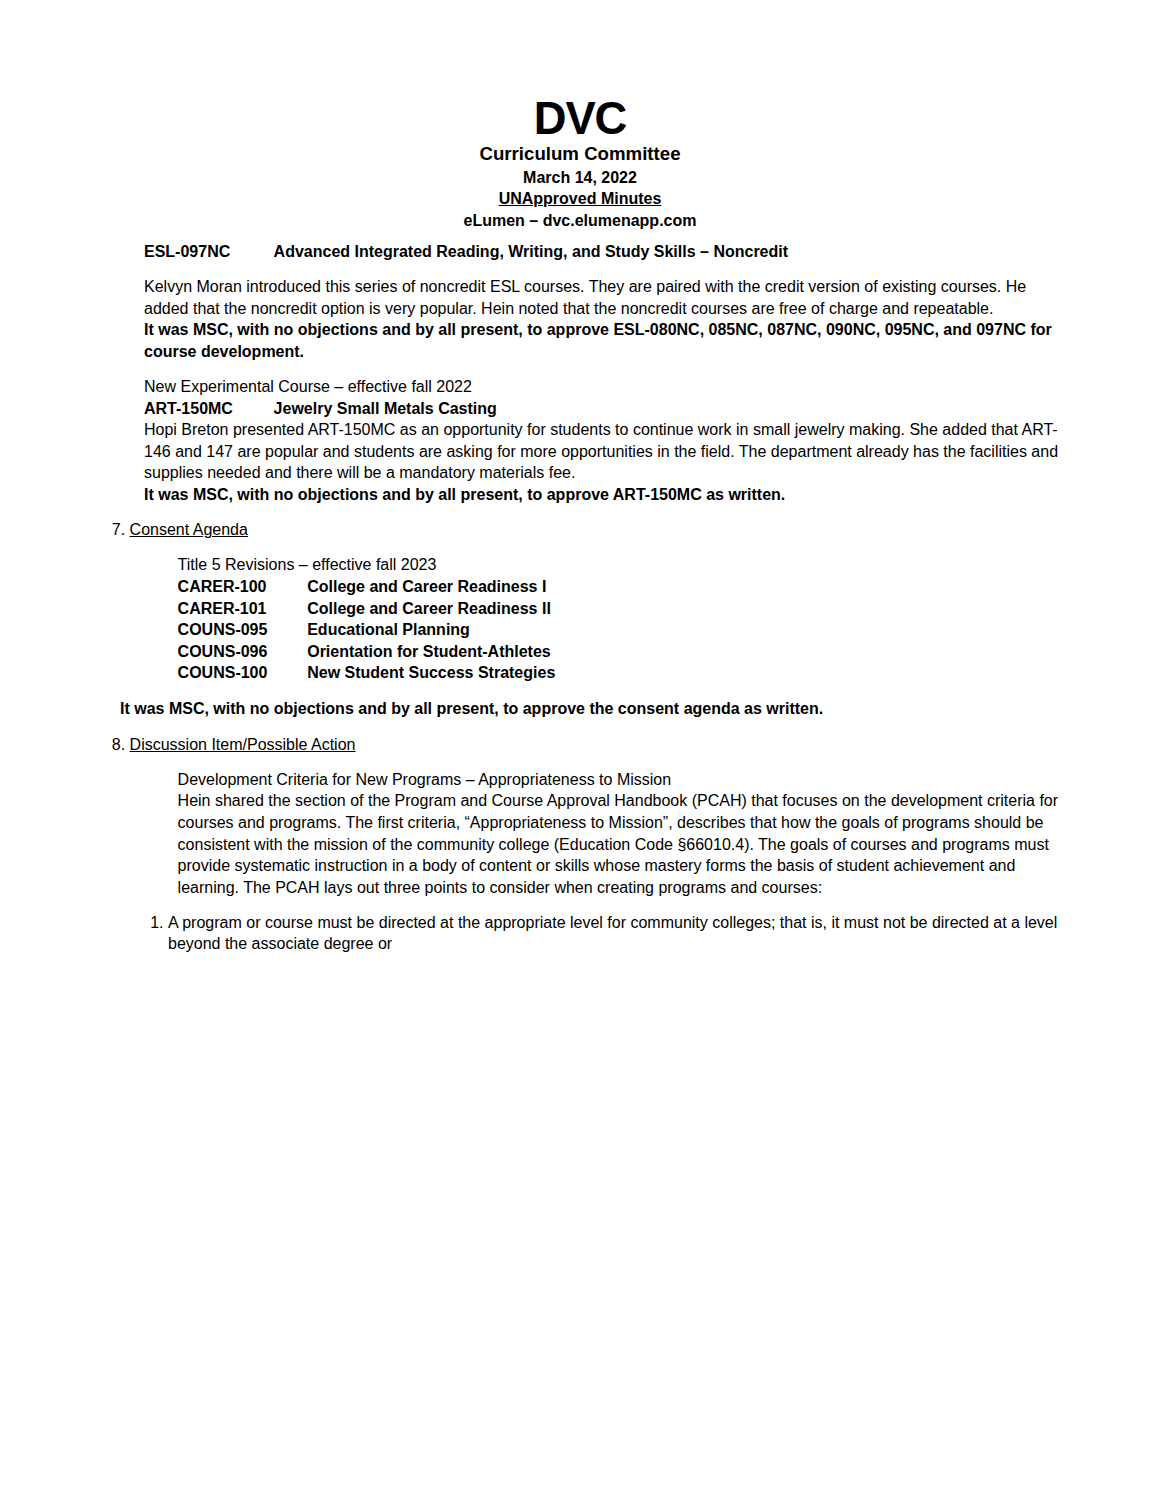DVC
Curriculum Committee
March 14, 2022
UNApproved Minutes
eLumen – dvc.elumenapp.com
ESL-097NCAdvanced Integrated Reading, Writing, and Study Skills – Noncredit
Kelvyn Moran introduced this series of noncredit ESL courses. They are paired with the credit version of existing courses. He added that the noncredit option is very popular. Hein noted that the noncredit courses are free of charge and repeatable.
It was MSC, with no objections and by all present, to approve ESL-080NC, 085NC, 087NC, 090NC, 095NC, and 097NC for course development.
New Experimental Course – effective fall 2022
ART-150MCJewelry Small Metals Casting
Hopi Breton presented ART-150MC as an opportunity for students to continue work in small jewelry making. She added that ART-146 and 147 are popular and students are asking for more opportunities in the field. The department already has the facilities and supplies needed and there will be a mandatory materials fee.
It was MSC, with no objections and by all present, to approve ART-150MC as written.
Consent Agenda
Title 5 Revisions – effective fall 2023
CARER-100 College and Career Readiness I
CARER-101 College and Career Readiness II
COUNS-095 Educational Planning
COUNS-096 Orientation for Student-Athletes
COUNS-100 New Student Success Strategies
It was MSC, with no objections and by all present, to approve the consent agenda as written.
Discussion Item/Possible Action
Development Criteria for New Programs – Appropriateness to Mission
Hein shared the section of the Program and Course Approval Handbook (PCAH) that focuses on the development criteria for courses and programs. The first criteria, “Appropriateness to Mission”, describes that how the goals of programs should be consistent with the mission of the community college (Education Code §66010.4). The goals of courses and programs must provide systematic instruction in a body of content or skills whose mastery forms the basis of student achievement and learning. The PCAH lays out three points to consider when creating programs and courses:
A program or course must be directed at the appropriate level for community colleges; that is, it must not be directed at a level beyond the associate degree or